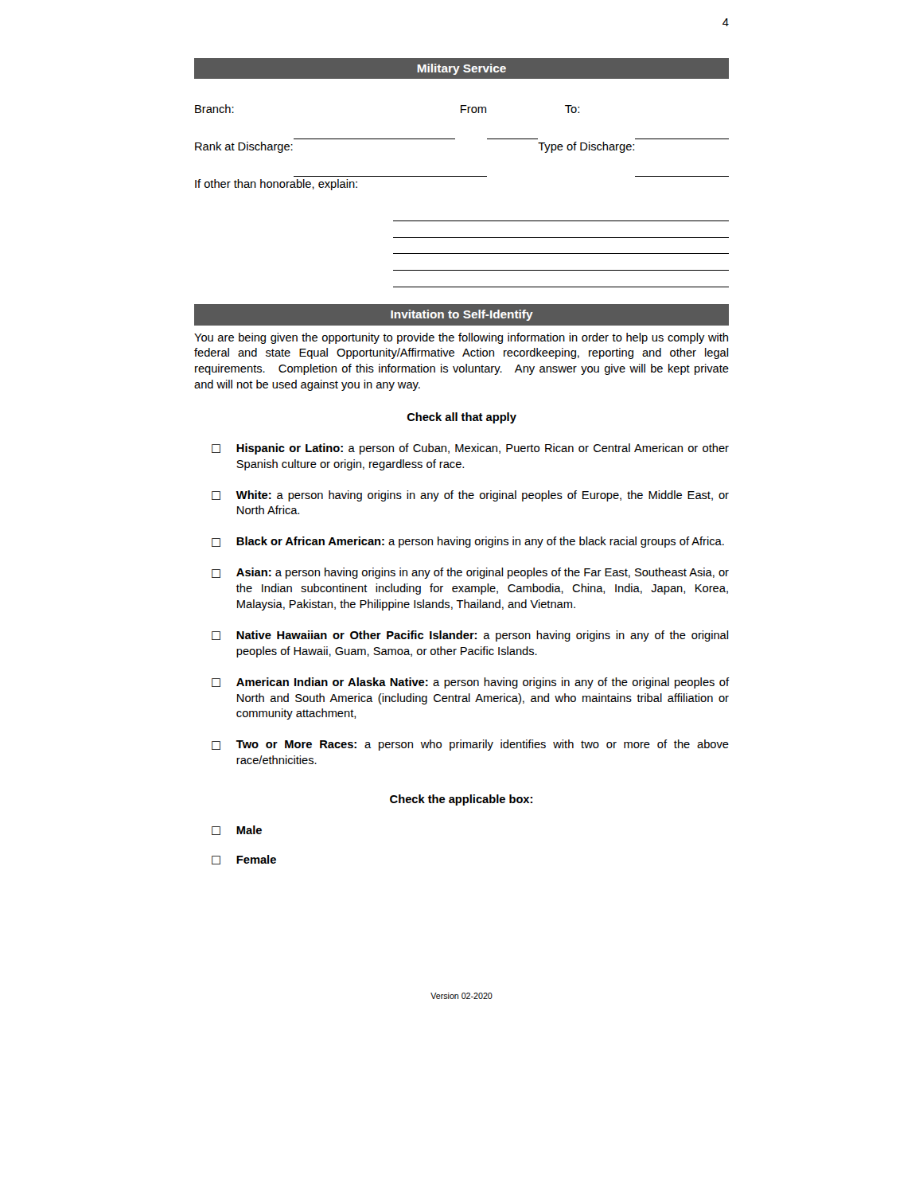4
Military Service
| Branch: | | From | | | To: | |
| Rank at Discharge: | | | Type of Discharge: | |
| If other than honorable, explain: |
Invitation to Self-Identify
You are being given the opportunity to provide the following information in order to help us comply with federal and state Equal Opportunity/Affirmative Action recordkeeping, reporting and other legal requirements. Completion of this information is voluntary. Any answer you give will be kept private and will not be used against you in any way.
Check all that apply
☐Hispanic or Latino: a person of Cuban, Mexican, Puerto Rican or Central American or other Spanish culture or origin, regardless of race.
☐White: a person having origins in any of the original peoples of Europe, the Middle East, or North Africa.
☐Black or African American: a person having origins in any of the black racial groups of Africa.
☐Asian: a person having origins in any of the original peoples of the Far East, Southeast Asia, or the Indian subcontinent including for example, Cambodia, China, India, Japan, Korea, Malaysia, Pakistan, the Philippine Islands, Thailand, and Vietnam.
☐Native Hawaiian or Other Pacific Islander: a person having origins in any of the original peoples of Hawaii, Guam, Samoa, or other Pacific Islands.
☐American Indian or Alaska Native: a person having origins in any of the original peoples of North and South America (including Central America), and who maintains tribal affiliation or community attachment,
☐Two or More Races: a person who primarily identifies with two or more of the above race/ethnicities.
Check the applicable box:
☐Male
☐Female
Version 02-2020